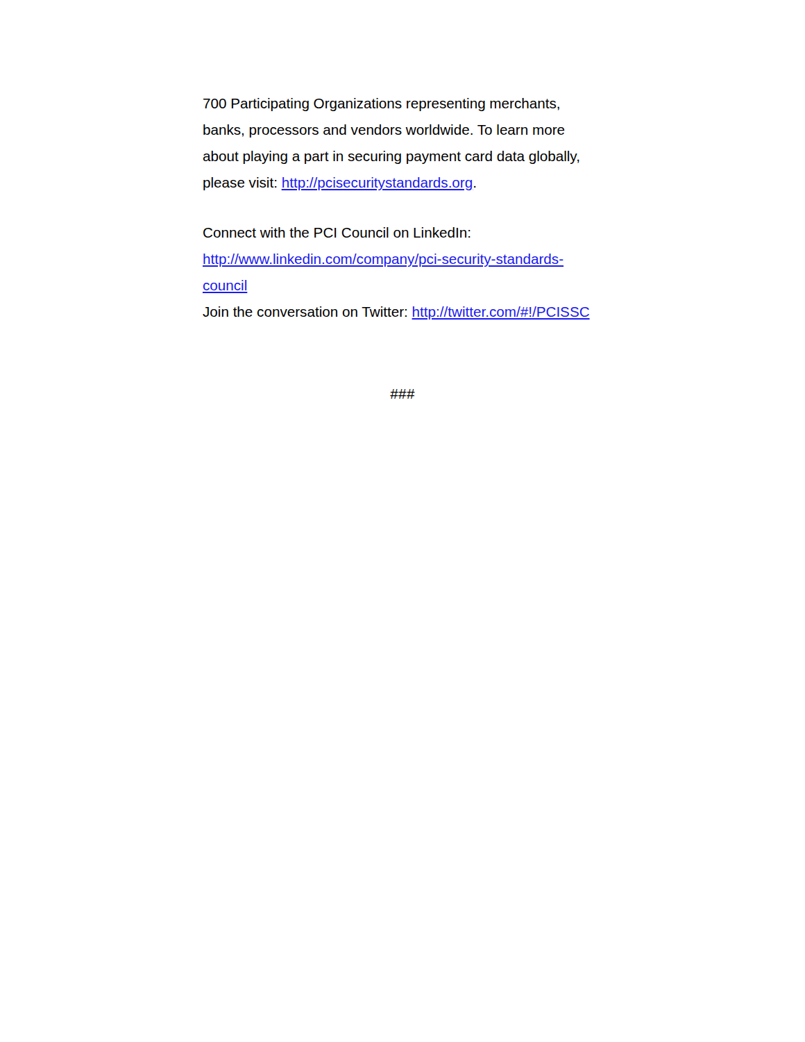700 Participating Organizations representing merchants, banks, processors and vendors worldwide. To learn more about playing a part in securing payment card data globally, please visit: http://pcisecuritystandards.org.
Connect with the PCI Council on LinkedIn: http://www.linkedin.com/company/pci-security-standards-council Join the conversation on Twitter: http://twitter.com/#!/PCISSC
###